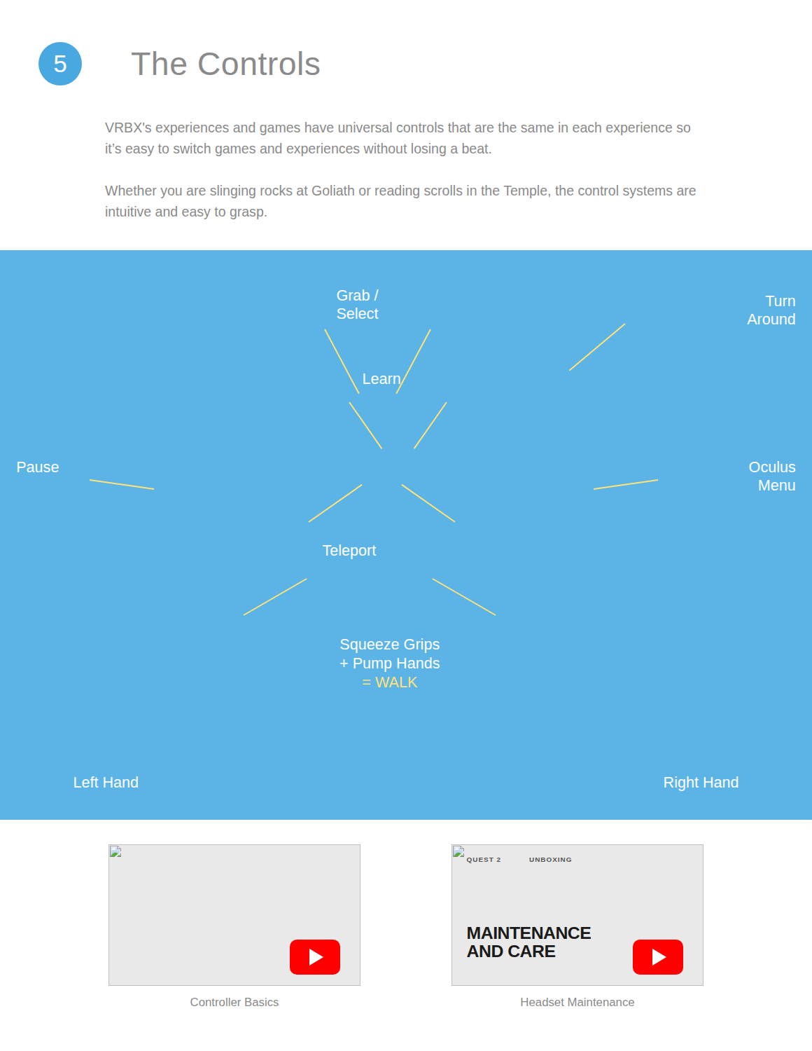5
The Controls
VRBX's experiences and games have universal controls that are the same in each experience so it’s easy to switch games and experiences without losing a beat.
Whether you are slinging rocks at Goliath or reading scrolls in the Temple, the control systems are intuitive and easy to grasp.
Grab /
Select
Learn
Pause
Teleport
Turn
Around
Oculus
Menu
Squeeze Grips
+ Pump Hands
= WALK
Left Hand
Right Hand
Controller Basics
QUEST 2 UNBOXING
MAINTENANCE
AND CARE
Headset Maintenance